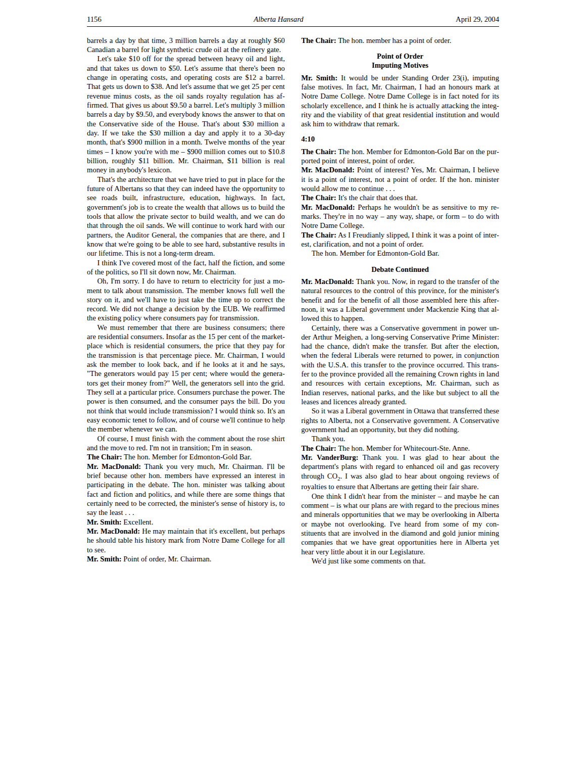1156 Alberta Hansard April 29, 2004
barrels a day by that time, 3 million barrels a day at roughly $60 Canadian a barrel for light synthetic crude oil at the refinery gate.
Let's take $10 off for the spread between heavy oil and light, and that takes us down to $50. Let's assume that there's been no change in operating costs, and operating costs are $12 a barrel. That gets us down to $38. And let's assume that we get 25 per cent revenue minus costs, as the oil sands royalty regulation has affirmed. That gives us about $9.50 a barrel. Let's multiply 3 million barrels a day by $9.50, and everybody knows the answer to that on the Conservative side of the House. That's about $30 million a day. If we take the $30 million a day and apply it to a 30-day month, that's $900 million in a month. Twelve months of the year times – I know you're with me – $900 million comes out to $10.8 billion, roughly $11 billion. Mr. Chairman, $11 billion is real money in anybody's lexicon.
That's the architecture that we have tried to put in place for the future of Albertans so that they can indeed have the opportunity to see roads built, infrastructure, education, highways. In fact, government's job is to create the wealth that allows us to build the tools that allow the private sector to build wealth, and we can do that through the oil sands. We will continue to work hard with our partners, the Auditor General, the companies that are there, and I know that we're going to be able to see hard, substantive results in our lifetime. This is not a long-term dream.
I think I've covered most of the fact, half the fiction, and some of the politics, so I'll sit down now, Mr. Chairman.
Oh, I'm sorry. I do have to return to electricity for just a moment to talk about transmission. The member knows full well the story on it, and we'll have to just take the time up to correct the record. We did not change a decision by the EUB. We reaffirmed the existing policy where consumers pay for transmission.
We must remember that there are business consumers; there are residential consumers. Insofar as the 15 per cent of the marketplace which is residential consumers, the price that they pay for the transmission is that percentage piece. Mr. Chairman, I would ask the member to look back, and if he looks at it and he says, "The generators would pay 15 per cent; where would the generators get their money from?" Well, the generators sell into the grid. They sell at a particular price. Consumers purchase the power. The power is then consumed, and the consumer pays the bill. Do you not think that would include transmission? I would think so. It's an easy economic tenet to follow, and of course we'll continue to help the member whenever we can.
Of course, I must finish with the comment about the rose shirt and the move to red. I'm not in transition; I'm in season.
The Chair: The hon. Member for Edmonton-Gold Bar.
Mr. MacDonald: Thank you very much, Mr. Chairman. I'll be brief because other hon. members have expressed an interest in participating in the debate. The hon. minister was talking about fact and fiction and politics, and while there are some things that certainly need to be corrected, the minister's sense of history is, to say the least . . .
Mr. Smith: Excellent.
Mr. MacDonald: He may maintain that it's excellent, but perhaps he should table his history mark from Notre Dame College for all to see.
Mr. Smith: Point of order, Mr. Chairman.
The Chair: The hon. member has a point of order.
Point of Order
Imputing Motives
Mr. Smith: It would be under Standing Order 23(i), imputing false motives. In fact, Mr. Chairman, I had an honours mark at Notre Dame College. Notre Dame College is in fact noted for its scholarly excellence, and I think he is actually attacking the integrity and the viability of that great residential institution and would ask him to withdraw that remark.
4:10
The Chair: The hon. Member for Edmonton-Gold Bar on the purported point of interest, point of order.
Mr. MacDonald: Point of interest? Yes, Mr. Chairman, I believe it is a point of interest, not a point of order. If the hon. minister would allow me to continue . . .
The Chair: It's the chair that does that.
Mr. MacDonald: Perhaps he wouldn't be as sensitive to my remarks. They're in no way – any way, shape, or form – to do with Notre Dame College.
The Chair: As I Freudianly slipped, I think it was a point of interest, clarification, and not a point of order.
The hon. Member for Edmonton-Gold Bar.
Debate Continued
Mr. MacDonald: Thank you. Now, in regard to the transfer of the natural resources to the control of this province, for the minister's benefit and for the benefit of all those assembled here this afternoon, it was a Liberal government under Mackenzie King that allowed this to happen.
Certainly, there was a Conservative government in power under Arthur Meighen, a long-serving Conservative Prime Minister: had the chance, didn't make the transfer. But after the election, when the federal Liberals were returned to power, in conjunction with the U.S.A. this transfer to the province occurred. This transfer to the province provided all the remaining Crown rights in land and resources with certain exceptions, Mr. Chairman, such as Indian reserves, national parks, and the like but subject to all the leases and licences already granted.
So it was a Liberal government in Ottawa that transferred these rights to Alberta, not a Conservative government. A Conservative government had an opportunity, but they did nothing.
Thank you.
The Chair: The hon. Member for Whitecourt-Ste. Anne.
Mr. VanderBurg: Thank you. I was glad to hear about the department's plans with regard to enhanced oil and gas recovery through CO2. I was also glad to hear about ongoing reviews of royalties to ensure that Albertans are getting their fair share.
One think I didn't hear from the minister – and maybe he can comment – is what our plans are with regard to the precious mines and minerals opportunities that we may be overlooking in Alberta or maybe not overlooking. I've heard from some of my constituents that are involved in the diamond and gold junior mining companies that we have great opportunities here in Alberta yet hear very little about it in our Legislature.
We'd just like some comments on that.